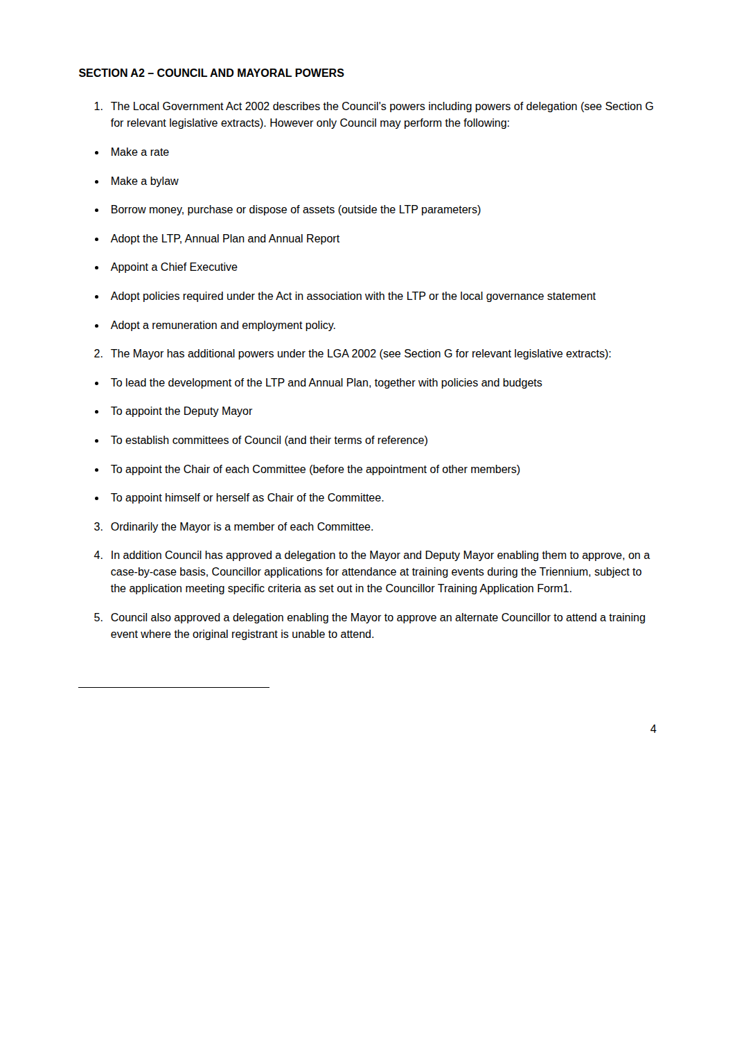Section A2 – Council and Mayoral Powers
The Local Government Act 2002 describes the Council's powers including powers of delegation (see Section G for relevant legislative extracts). However only Council may perform the following:
Make a rate
Make a bylaw
Borrow money, purchase or dispose of assets (outside the LTP parameters)
Adopt the LTP, Annual Plan and Annual Report
Appoint a Chief Executive
Adopt policies required under the Act in association with the LTP or the local governance statement
Adopt a remuneration and employment policy.
The Mayor has additional powers under the LGA 2002 (see Section G for relevant legislative extracts):
To lead the development of the LTP and Annual Plan, together with policies and budgets
To appoint the Deputy Mayor
To establish committees of Council (and their terms of reference)
To appoint the Chair of each Committee (before the appointment of other members)
To appoint himself or herself as Chair of the Committee.
Ordinarily the Mayor is a member of each Committee.
In addition Council has approved a delegation to the Mayor and Deputy Mayor enabling them to approve, on a case-by-case basis, Councillor applications for attendance at training events during the Triennium, subject to the application meeting specific criteria as set out in the Councillor Training Application Form1.
Council also approved a delegation enabling the Mayor to approve an alternate Councillor to attend a training event where the original registrant is unable to attend.
4